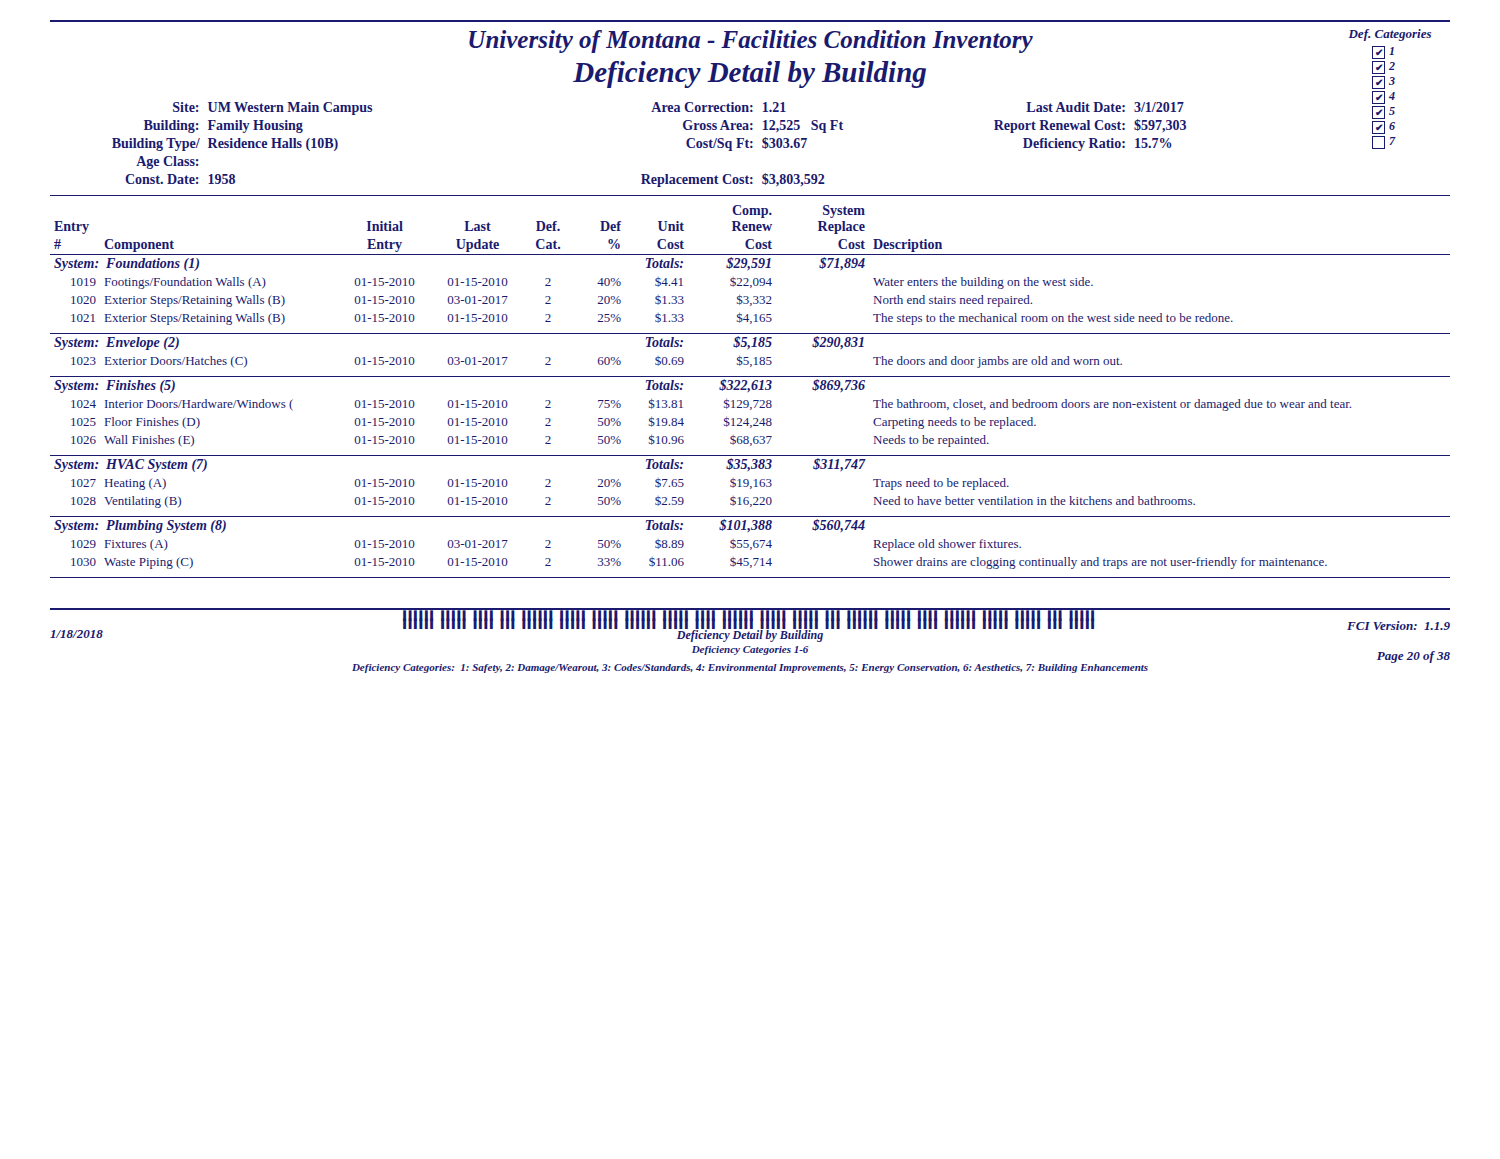Def. Categories
| ✔ | 1 |
| ✔ | 2 |
| ✔ | 3 |
| ✔ | 4 |
| ✔ | 5 |
| ✔ | 6 |
| | 7 |
University of Montana - Facilities Condition Inventory
Deficiency Detail by Building
| Site: | UM Western Main Campus | Area Correction: | 1.21 | Last Audit Date: | 3/1/2017 | |
| Building: | Family Housing | Gross Area: | 12,525 Sq Ft | Report Renewal Cost: | $597,303 | |
| Building Type/ | Residence Halls (10B) | Cost/Sq Ft: | $303.67 | Deficiency Ratio: | 15.7% | |
| Age Class: | | | | | | |
| Const. Date: | 1958 | Replacement Cost: | $3,803,592 | | | |
| Entry | | Initial | Last | Def. | Def | Unit | Comp. Renew | System Replace | |
| --- | --- | --- | --- | --- | --- | --- | --- | --- | --- |
| # | Component | Entry | Update | Cat. | % | Cost | Cost | Cost | Description |
| System: Foundations (1) | | | | Totals: | $29,591 | $71,894 | |
| 1019 | Footings/Foundation Walls (A) | 01-15-2010 | 01-15-2010 | 2 | 40% | $4.41 | $22,094 | | Water enters the building on the west side. |
| 1020 | Exterior Steps/Retaining Walls (B) | 01-15-2010 | 03-01-2017 | 2 | 20% | $1.33 | $3,332 | | North end stairs need repaired. |
| 1021 | Exterior Steps/Retaining Walls (B) | 01-15-2010 | 01-15-2010 | 2 | 25% | $1.33 | $4,165 | | The steps to the mechanical room on the west side need to be redone. |
| System: Envelope (2) | | | | Totals: | $5,185 | $290,831 | |
| 1023 | Exterior Doors/Hatches (C) | 01-15-2010 | 03-01-2017 | 2 | 60% | $0.69 | $5,185 | | The doors and door jambs are old and worn out. |
| System: Finishes (5) | | | | Totals: | $322,613 | $869,736 | |
| 1024 | Interior Doors/Hardware/Windows ( | 01-15-2010 | 01-15-2010 | 2 | 75% | $13.81 | $129,728 | | The bathroom, closet, and bedroom doors are non-existent or damaged due to wear and tear. |
| 1025 | Floor Finishes (D) | 01-15-2010 | 01-15-2010 | 2 | 50% | $19.84 | $124,248 | | Carpeting needs to be replaced. |
| 1026 | Wall Finishes (E) | 01-15-2010 | 01-15-2010 | 2 | 50% | $10.96 | $68,637 | | Needs to be repainted. |
| System: HVAC System (7) | | | | Totals: | $35,383 | $311,747 | |
| 1027 | Heating (A) | 01-15-2010 | 01-15-2010 | 2 | 20% | $7.65 | $19,163 | | Traps need to be replaced. |
| 1028 | Ventilating (B) | 01-15-2010 | 01-15-2010 | 2 | 50% | $2.59 | $16,220 | | Need to have better ventilation in the kitchens and bathrooms. |
| System: Plumbing System (8) | | | | Totals: | $101,388 | $560,744 | |
| 1029 | Fixtures (A) | 01-15-2010 | 03-01-2017 | 2 | 50% | $8.89 | $55,674 | | Replace old shower fixtures. |
| 1030 | Waste Piping (C) | 01-15-2010 | 01-15-2010 | 2 | 33% | $11.06 | $45,714 | | Shower drains are clogging continually and traps are not user-friendly for maintenance. |
▌▌▌▌▌▌ ▌▌▌▌▌ ▌▌▌▌ ▌▌▌ ▌▌▌▌▌▌ ▌▌▌▌▌ ▌▌▌▌▌ ▌▌▌▌▌▌ ▌▌▌▌▌ ▌▌▌▌ ▌▌▌▌▌▌ ▌▌▌▌▌ ▌▌▌▌▌ ▌▌▌ ▌▌▌▌▌▌ ▌▌▌▌▌ ▌▌▌▌ ▌▌▌▌▌▌ ▌▌▌▌▌ ▌▌▌▌▌ ▌▌▌ ▌▌▌▌▌
▌▌▌▌▌▌ ▌▌▌▌▌ ▌▌▌▌ ▌▌▌ ▌▌▌▌▌▌ ▌▌▌▌▌ ▌▌▌▌▌ ▌▌▌▌▌▌ ▌▌▌▌▌ ▌▌▌▌ ▌▌▌▌▌▌ ▌▌▌▌▌ ▌▌▌▌▌ ▌▌▌ ▌▌▌▌▌▌ ▌▌▌▌▌ ▌▌▌▌ ▌▌▌▌▌▌ ▌▌▌▌▌ ▌▌▌▌▌ ▌▌▌ ▌▌▌▌▌
1/18/2018
Deficiency Detail by Building
Deficiency Categories 1-6
FCI Version: 1.1.9
Page 20 of 38
Deficiency Categories: 1: Safety, 2: Damage/Wearout, 3: Codes/Standards, 4: Environmental Improvements, 5: Energy Conservation, 6: Aesthetics, 7: Building Enhancements